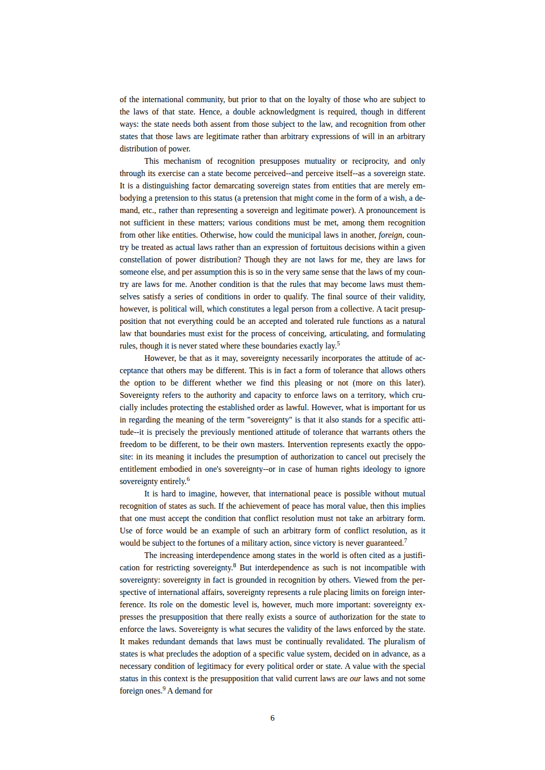of the international community, but prior to that on the loyalty of those who are subject to the laws of that state. Hence, a double acknowledgment is required, though in different ways: the state needs both assent from those subject to the law, and recognition from other states that those laws are legitimate rather than arbitrary expressions of will in an arbitrary distribution of power.
This mechanism of recognition presupposes mutuality or reciprocity, and only through its exercise can a state become perceived--and perceive itself--as a sovereign state. It is a distinguishing factor demarcating sovereign states from entities that are merely embodying a pretension to this status (a pretension that might come in the form of a wish, a demand, etc., rather than representing a sovereign and legitimate power). A pronouncement is not sufficient in these matters; various conditions must be met, among them recognition from other like entities. Otherwise, how could the municipal laws in another, foreign, country be treated as actual laws rather than an expression of fortuitous decisions within a given constellation of power distribution? Though they are not laws for me, they are laws for someone else, and per assumption this is so in the very same sense that the laws of my country are laws for me. Another condition is that the rules that may become laws must themselves satisfy a series of conditions in order to qualify. The final source of their validity, however, is political will, which constitutes a legal person from a collective. A tacit presupposition that not everything could be an accepted and tolerated rule functions as a natural law that boundaries must exist for the process of conceiving, articulating, and formulating rules, though it is never stated where these boundaries exactly lay.5
However, be that as it may, sovereignty necessarily incorporates the attitude of acceptance that others may be different. This is in fact a form of tolerance that allows others the option to be different whether we find this pleasing or not (more on this later). Sovereignty refers to the authority and capacity to enforce laws on a territory, which crucially includes protecting the established order as lawful. However, what is important for us in regarding the meaning of the term "sovereignty" is that it also stands for a specific attitude--it is precisely the previously mentioned attitude of tolerance that warrants others the freedom to be different, to be their own masters. Intervention represents exactly the opposite: in its meaning it includes the presumption of authorization to cancel out precisely the entitlement embodied in one's sovereignty--or in case of human rights ideology to ignore sovereignty entirely.6
It is hard to imagine, however, that international peace is possible without mutual recognition of states as such. If the achievement of peace has moral value, then this implies that one must accept the condition that conflict resolution must not take an arbitrary form. Use of force would be an example of such an arbitrary form of conflict resolution, as it would be subject to the fortunes of a military action, since victory is never guaranteed.7
The increasing interdependence among states in the world is often cited as a justification for restricting sovereignty.8 But interdependence as such is not incompatible with sovereignty: sovereignty in fact is grounded in recognition by others. Viewed from the perspective of international affairs, sovereignty represents a rule placing limits on foreign interference. Its role on the domestic level is, however, much more important: sovereignty expresses the presupposition that there really exists a source of authorization for the state to enforce the laws. Sovereignty is what secures the validity of the laws enforced by the state. It makes redundant demands that laws must be continually revalidated. The pluralism of states is what precludes the adoption of a specific value system, decided on in advance, as a necessary condition of legitimacy for every political order or state. A value with the special status in this context is the presupposition that valid current laws are our laws and not some foreign ones.9 A demand for
6